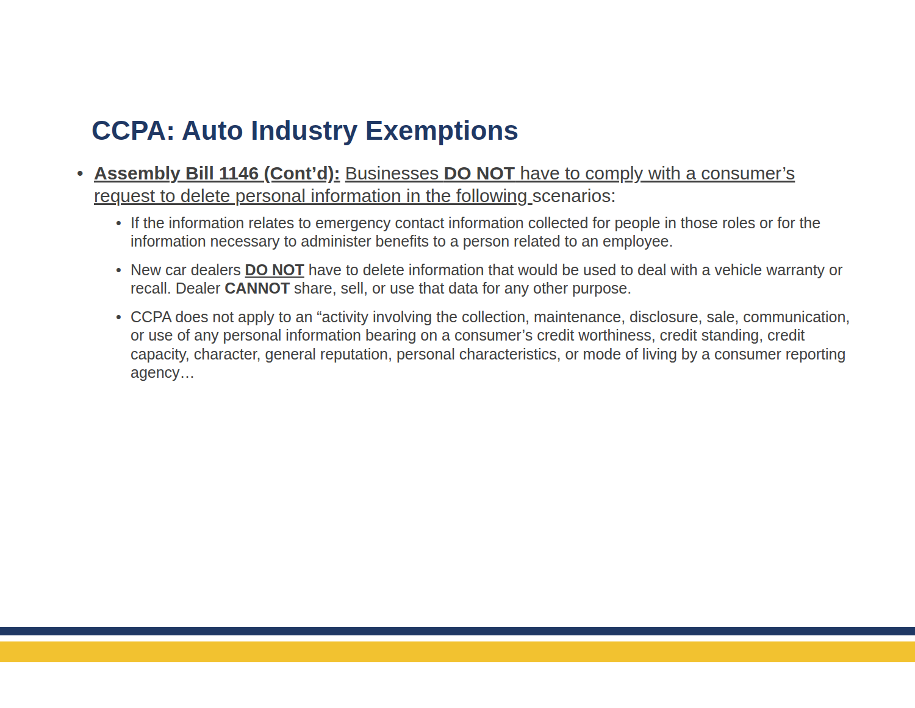CCPA: Auto Industry Exemptions
Assembly Bill 1146 (Cont’d): Businesses DO NOT have to comply with a consumer’s request to delete personal information in the following scenarios:
If the information relates to emergency contact information collected for people in those roles or for the information necessary to administer benefits to a person related to an employee.
New car dealers DO NOT have to delete information that would be used to deal with a vehicle warranty or recall. Dealer CANNOT share, sell, or use that data for any other purpose.
CCPA does not apply to an “activity involving the collection, maintenance, disclosure, sale, communication, or use of any personal information bearing on a consumer’s credit worthiness, credit standing, credit capacity, character, general reputation, personal characteristics, or mode of living by a consumer reporting agency…